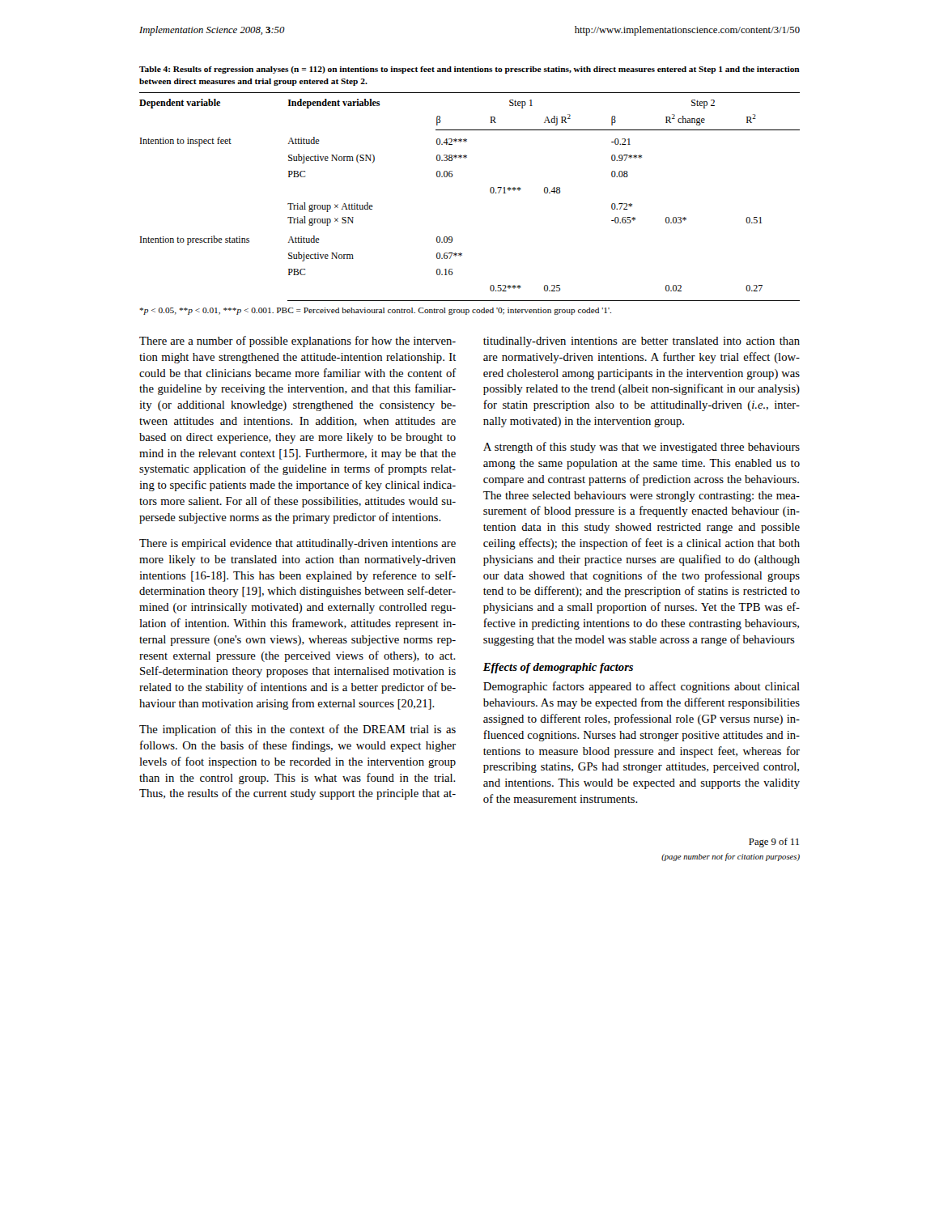Implementation Science 2008, 3:50
http://www.implementationscience.com/content/3/1/50
Table 4: Results of regression analyses (n = 112) on intentions to inspect feet and intentions to prescribe statins, with direct measures entered at Step 1 and the interaction between direct measures and trial group entered at Step 2.
| Dependent variable | Independent variables | Step 1 | Step 2 |
| --- | --- | --- | --- |
| β | R | Adj R 2 | β | R 2 change | R 2 |
| Intention to inspect feet | Attitude | 0.42*** | | | -0.21 | | |
| Subjective Norm (SN) | 0.38*** | | | 0.97*** | | |
| PBC | 0.06 | | | 0.08 | | |
| | | 0.71*** | 0.48 | | | |
| Trial group × Attitude Trial group × SN | | | | 0.72* -0.65* | 0.03* | 0.51 |
| Intention to prescribe statins | Attitude | 0.09 | | | | | |
| Subjective Norm | 0.67** | | | | | |
| PBC | 0.16 | | | | | |
| | | 0.52*** | 0.25 | | 0.02 | 0.27 |
*p < 0.05, **p < 0.01, ***p < 0.001. PBC = Perceived behavioural control. Control group coded '0; intervention group coded '1'.
There are a number of possible explanations for how the intervention might have strengthened the attitude-intention relationship. It could be that clinicians became more familiar with the content of the guideline by receiving the intervention, and that this familiarity (or additional knowledge) strengthened the consistency between attitudes and intentions. In addition, when attitudes are based on direct experience, they are more likely to be brought to mind in the relevant context [15]. Furthermore, it may be that the systematic application of the guideline in terms of prompts relating to specific patients made the importance of key clinical indicators more salient. For all of these possibilities, attitudes would supersede subjective norms as the primary predictor of intentions.
There is empirical evidence that attitudinally-driven intentions are more likely to be translated into action than normatively-driven intentions [16-18]. This has been explained by reference to self-determination theory [19], which distinguishes between self-determined (or intrinsically motivated) and externally controlled regulation of intention. Within this framework, attitudes represent internal pressure (one's own views), whereas subjective norms represent external pressure (the perceived views of others), to act. Self-determination theory proposes that internalised motivation is related to the stability of intentions and is a better predictor of behaviour than motivation arising from external sources [20,21].
The implication of this in the context of the DREAM trial is as follows. On the basis of these findings, we would expect higher levels of foot inspection to be recorded in the intervention group than in the control group. This is what was found in the trial. Thus, the results of the current study support the principle that attitudinally-driven intentions are better translated into action than are normatively-driven intentions. A further key trial effect (lowered cholesterol among participants in the intervention group) was possibly related to the trend (albeit non-significant in our analysis) for statin prescription also to be attitudinally-driven (i.e., internally motivated) in the intervention group.
A strength of this study was that we investigated three behaviours among the same population at the same time. This enabled us to compare and contrast patterns of prediction across the behaviours. The three selected behaviours were strongly contrasting: the measurement of blood pressure is a frequently enacted behaviour (intention data in this study showed restricted range and possible ceiling effects); the inspection of feet is a clinical action that both physicians and their practice nurses are qualified to do (although our data showed that cognitions of the two professional groups tend to be different); and the prescription of statins is restricted to physicians and a small proportion of nurses. Yet the TPB was effective in predicting intentions to do these contrasting behaviours, suggesting that the model was stable across a range of behaviours
Effects of demographic factors
Demographic factors appeared to affect cognitions about clinical behaviours. As may be expected from the different responsibilities assigned to different roles, professional role (GP versus nurse) influenced cognitions. Nurses had stronger positive attitudes and intentions to measure blood pressure and inspect feet, whereas for prescribing statins, GPs had stronger attitudes, perceived control, and intentions. This would be expected and supports the validity of the measurement instruments.
Page 9 of 11
(page number not for citation purposes)